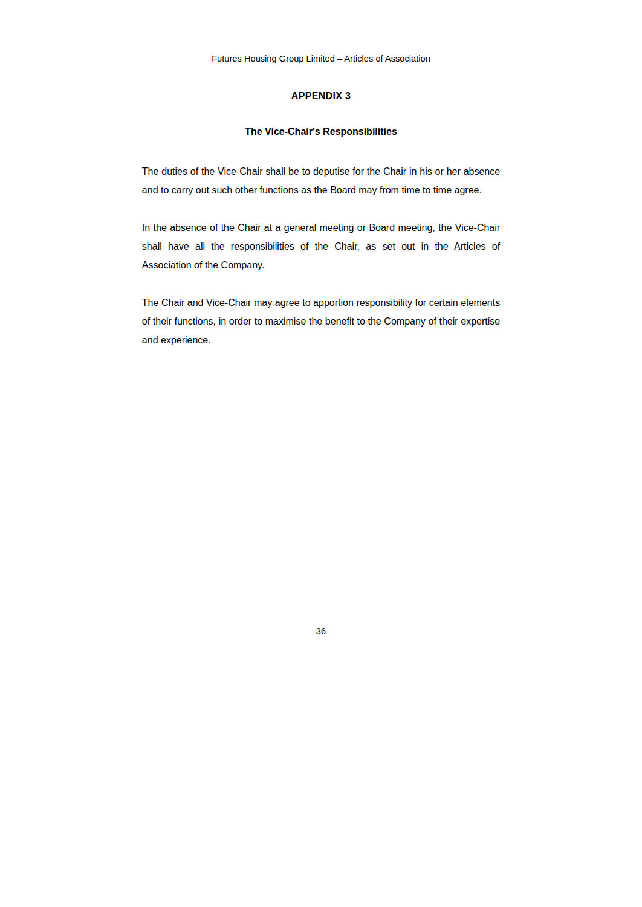Futures Housing Group Limited – Articles of Association
APPENDIX 3
The Vice-Chair's Responsibilities
The duties of the Vice-Chair shall be to deputise for the Chair in his or her absence and to carry out such other functions as the Board may from time to time agree.
In the absence of the Chair at a general meeting or Board meeting, the Vice-Chair shall have all the responsibilities of the Chair, as set out in the Articles of Association of the Company.
The Chair and Vice-Chair may agree to apportion responsibility for certain elements of their functions, in order to maximise the benefit to the Company of their expertise and experience.
36